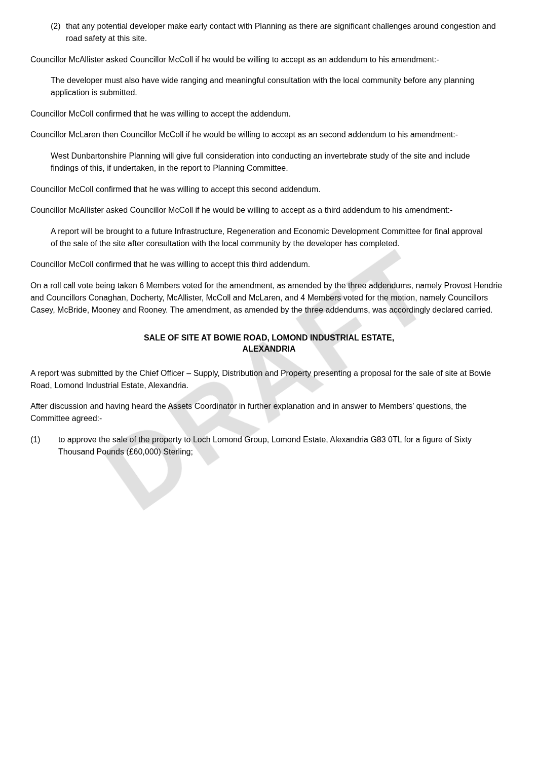DRAFT
(2)
that any potential developer make early contact with Planning as there are significant challenges around congestion and road safety at this site.
Councillor McAllister asked Councillor McColl if he would be willing to accept as an addendum to his amendment:-
The developer must also have wide ranging and meaningful consultation with the local community before any planning application is submitted.
Councillor McColl confirmed that he was willing to accept the addendum.
Councillor McLaren then Councillor McColl if he would be willing to accept as an second addendum to his amendment:-
West Dunbartonshire Planning will give full consideration into conducting an invertebrate study of the site and include findings of this, if undertaken, in the report to Planning Committee.
Councillor McColl confirmed that he was willing to accept this second addendum.
Councillor McAllister asked Councillor McColl if he would be willing to accept as a third addendum to his amendment:-
A report will be brought to a future Infrastructure, Regeneration and Economic Development Committee for final approval of the sale of the site after consultation with the local community by the developer has completed.
Councillor McColl confirmed that he was willing to accept this third addendum.
On a roll call vote being taken 6 Members voted for the amendment, as amended by the three addendums, namely Provost Hendrie and Councillors Conaghan, Docherty, McAllister, McColl and McLaren, and 4 Members voted for the motion, namely Councillors Casey, McBride, Mooney and Rooney. The amendment, as amended by the three addendums, was accordingly declared carried.
SALE OF SITE AT BOWIE ROAD, LOMOND INDUSTRIAL ESTATE,
ALEXANDRIA
A report was submitted by the Chief Officer – Supply, Distribution and Property presenting a proposal for the sale of site at Bowie Road, Lomond Industrial Estate, Alexandria.
After discussion and having heard the Assets Coordinator in further explanation and in answer to Members’ questions, the Committee agreed:-
(1)
to approve the sale of the property to Loch Lomond Group, Lomond Estate, Alexandria G83 0TL for a figure of Sixty Thousand Pounds (£60,000) Sterling;